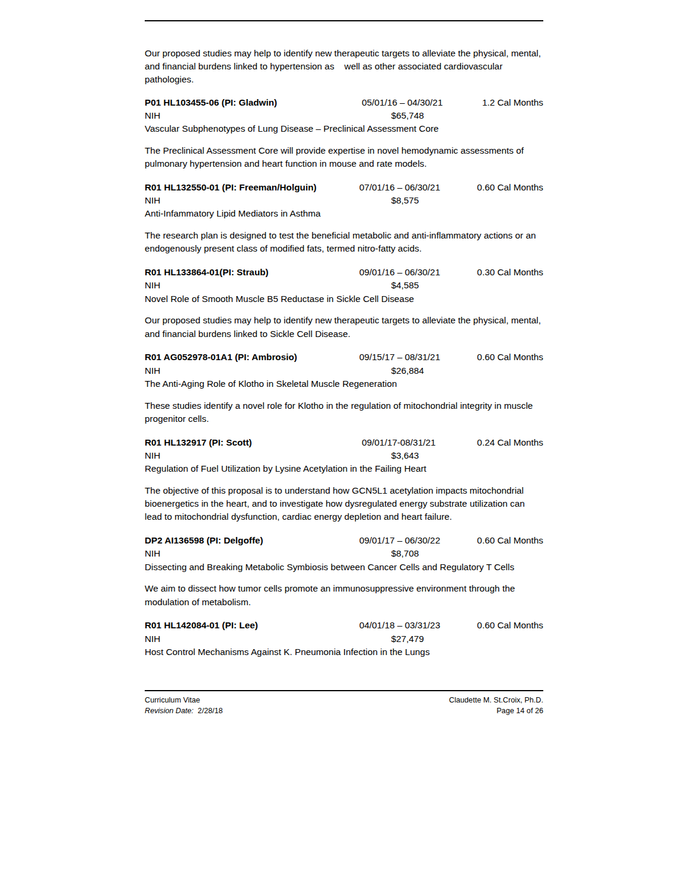Our proposed studies may help to identify new therapeutic targets to alleviate the physical, mental, and financial burdens linked to hypertension as well as other associated cardiovascular pathologies.
P01 HL103455-06 (PI: Gladwin)
05/01/16 – 04/30/21
1.2 Cal Months
NIH
$65,748
Vascular Subphenotypes of Lung Disease – Preclinical Assessment Core
The Preclinical Assessment Core will provide expertise in novel hemodynamic assessments of pulmonary hypertension and heart function in mouse and rate models.
R01 HL132550-01 (PI: Freeman/Holguin)
07/01/16 – 06/30/21
0.60 Cal Months
NIH
$8,575
Anti-Infammatory Lipid Mediators in Asthma
The research plan is designed to test the beneficial metabolic and anti-inflammatory actions or an endogenously present class of modified fats, termed nitro-fatty acids.
R01 HL133864-01(PI: Straub)
09/01/16 – 06/30/21
0.30 Cal Months
NIH
$4,585
Novel Role of Smooth Muscle B5 Reductase in Sickle Cell Disease
Our proposed studies may help to identify new therapeutic targets to alleviate the physical, mental, and financial burdens linked to Sickle Cell Disease.
R01 AG052978-01A1 (PI: Ambrosio)
09/15/17 – 08/31/21
0.60 Cal Months
NIH
$26,884
The Anti-Aging Role of Klotho in Skeletal Muscle Regeneration
These studies identify a novel role for Klotho in the regulation of mitochondrial integrity in muscle progenitor cells.
R01 HL132917 (PI: Scott)
09/01/17-08/31/21
0.24 Cal Months
NIH
$3,643
Regulation of Fuel Utilization by Lysine Acetylation in the Failing Heart
The objective of this proposal is to understand how GCN5L1 acetylation impacts mitochondrial bioenergetics in the heart, and to investigate how dysregulated energy substrate utilization can lead to mitochondrial dysfunction, cardiac energy depletion and heart failure.
DP2 AI136598 (PI: Delgoffe)
09/01/17 – 06/30/22
0.60 Cal Months
NIH
$8,708
Dissecting and Breaking Metabolic Symbiosis between Cancer Cells and Regulatory T Cells
We aim to dissect how tumor cells promote an immunosuppressive environment through the modulation of metabolism.
R01 HL142084-01 (PI: Lee)
04/01/18 – 03/31/23
0.60 Cal Months
NIH
$27,479
Host Control Mechanisms Against K. Pneumonia Infection in the Lungs
Curriculum Vitae
Revision Date: 2/28/18
Claudette M. St.Croix, Ph.D.
Page 14 of 26